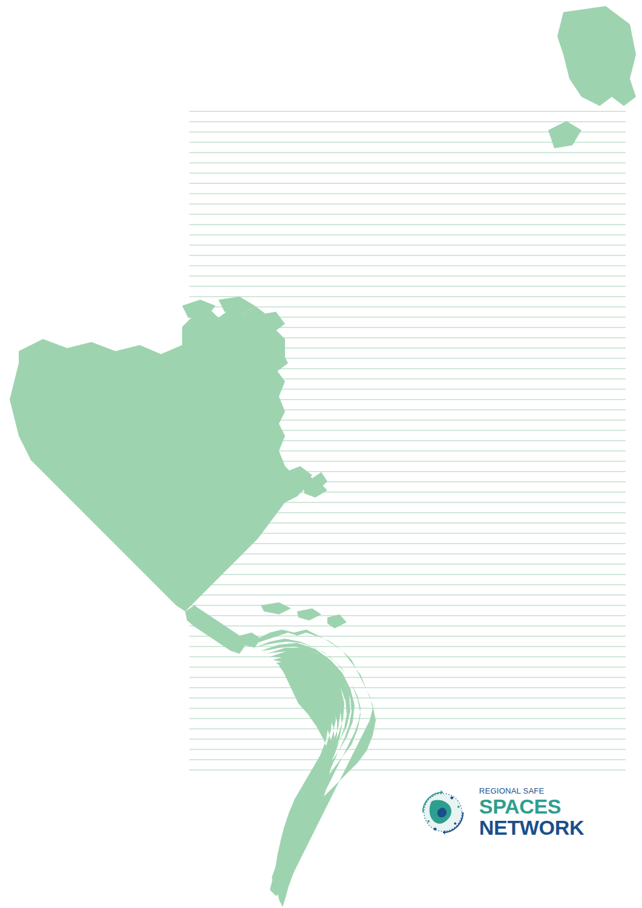REGIONAL SAFE
SPACES
NETWORK